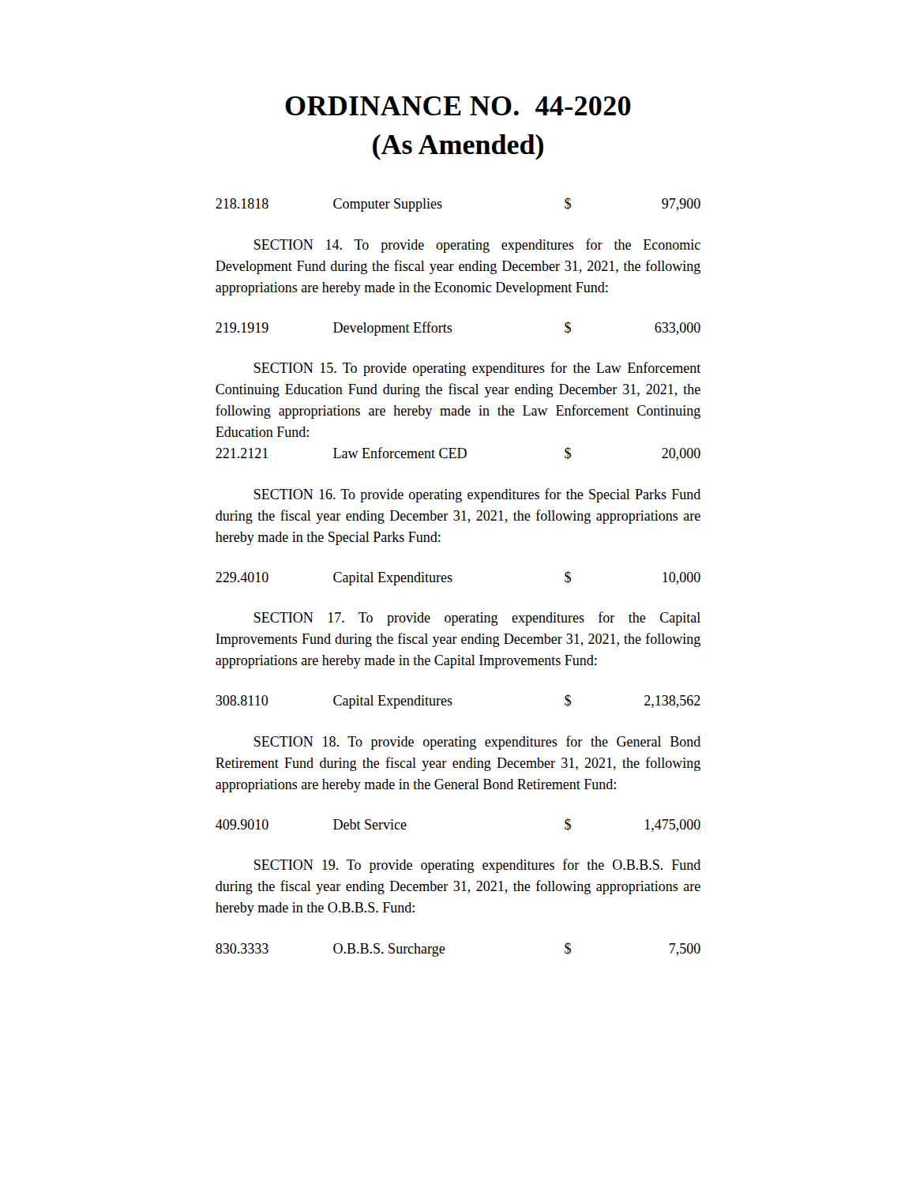ORDINANCE NO. 44-2020 (As Amended)
| 218.1818 | Computer Supplies | $ | 97,900 |
SECTION 14. To provide operating expenditures for the Economic Development Fund during the fiscal year ending December 31, 2021, the following appropriations are hereby made in the Economic Development Fund:
| 219.1919 | Development Efforts | $ | 633,000 |
SECTION 15. To provide operating expenditures for the Law Enforcement Continuing Education Fund during the fiscal year ending December 31, 2021, the following appropriations are hereby made in the Law Enforcement Continuing Education Fund:
| 221.2121 | Law Enforcement CED | $ | 20,000 |
SECTION 16. To provide operating expenditures for the Special Parks Fund during the fiscal year ending December 31, 2021, the following appropriations are hereby made in the Special Parks Fund:
| 229.4010 | Capital Expenditures | $ | 10,000 |
SECTION 17. To provide operating expenditures for the Capital Improvements Fund during the fiscal year ending December 31, 2021, the following appropriations are hereby made in the Capital Improvements Fund:
| 308.8110 | Capital Expenditures | $ | 2,138,562 |
SECTION 18. To provide operating expenditures for the General Bond Retirement Fund during the fiscal year ending December 31, 2021, the following appropriations are hereby made in the General Bond Retirement Fund:
| 409.9010 | Debt Service | $ | 1,475,000 |
SECTION 19. To provide operating expenditures for the O.B.B.S. Fund during the fiscal year ending December 31, 2021, the following appropriations are hereby made in the O.B.B.S. Fund:
| 830.3333 | O.B.B.S. Surcharge | $ | 7,500 |